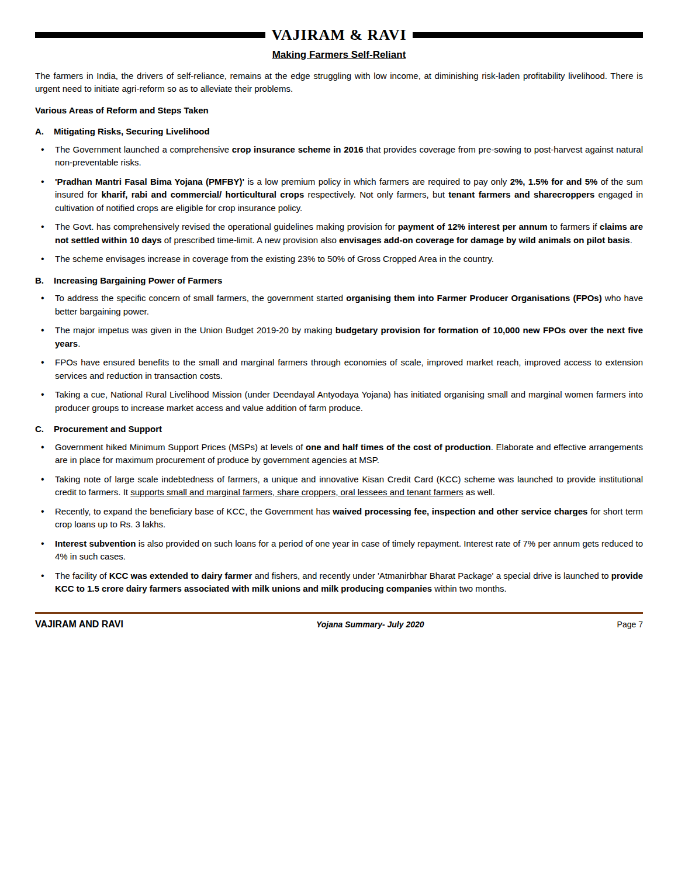VAJIRAM & RAVI
Making Farmers Self-Reliant
The farmers in India, the drivers of self-reliance, remains at the edge struggling with low income, at diminishing risk-laden profitability livelihood. There is urgent need to initiate agri-reform so as to alleviate their problems.
Various Areas of Reform and Steps Taken
A. Mitigating Risks, Securing Livelihood
The Government launched a comprehensive crop insurance scheme in 2016 that provides coverage from pre-sowing to post-harvest against natural non-preventable risks.
'Pradhan Mantri Fasal Bima Yojana (PMFBY)' is a low premium policy in which farmers are required to pay only 2%, 1.5% for and 5% of the sum insured for kharif, rabi and commercial/ horticultural crops respectively. Not only farmers, but tenant farmers and sharecroppers engaged in cultivation of notified crops are eligible for crop insurance policy.
The Govt. has comprehensively revised the operational guidelines making provision for payment of 12% interest per annum to farmers if claims are not settled within 10 days of prescribed time-limit. A new provision also envisages add-on coverage for damage by wild animals on pilot basis.
The scheme envisages increase in coverage from the existing 23% to 50% of Gross Cropped Area in the country.
B. Increasing Bargaining Power of Farmers
To address the specific concern of small farmers, the government started organising them into Farmer Producer Organisations (FPOs) who have better bargaining power.
The major impetus was given in the Union Budget 2019-20 by making budgetary provision for formation of 10,000 new FPOs over the next five years.
FPOs have ensured benefits to the small and marginal farmers through economies of scale, improved market reach, improved access to extension services and reduction in transaction costs.
Taking a cue, National Rural Livelihood Mission (under Deendayal Antyodaya Yojana) has initiated organising small and marginal women farmers into producer groups to increase market access and value addition of farm produce.
C. Procurement and Support
Government hiked Minimum Support Prices (MSPs) at levels of one and half times of the cost of production. Elaborate and effective arrangements are in place for maximum procurement of produce by government agencies at MSP.
Taking note of large scale indebtedness of farmers, a unique and innovative Kisan Credit Card (KCC) scheme was launched to provide institutional credit to farmers. It supports small and marginal farmers, share croppers, oral lessees and tenant farmers as well.
Recently, to expand the beneficiary base of KCC, the Government has waived processing fee, inspection and other service charges for short term crop loans up to Rs. 3 lakhs.
Interest subvention is also provided on such loans for a period of one year in case of timely repayment. Interest rate of 7% per annum gets reduced to 4% in such cases.
The facility of KCC was extended to dairy farmer and fishers, and recently under 'Atmanirbhar Bharat Package' a special drive is launched to provide KCC to 1.5 crore dairy farmers associated with milk unions and milk producing companies within two months.
VAJIRAM AND RAVI
Yojana Summary- July 2020
Page 7